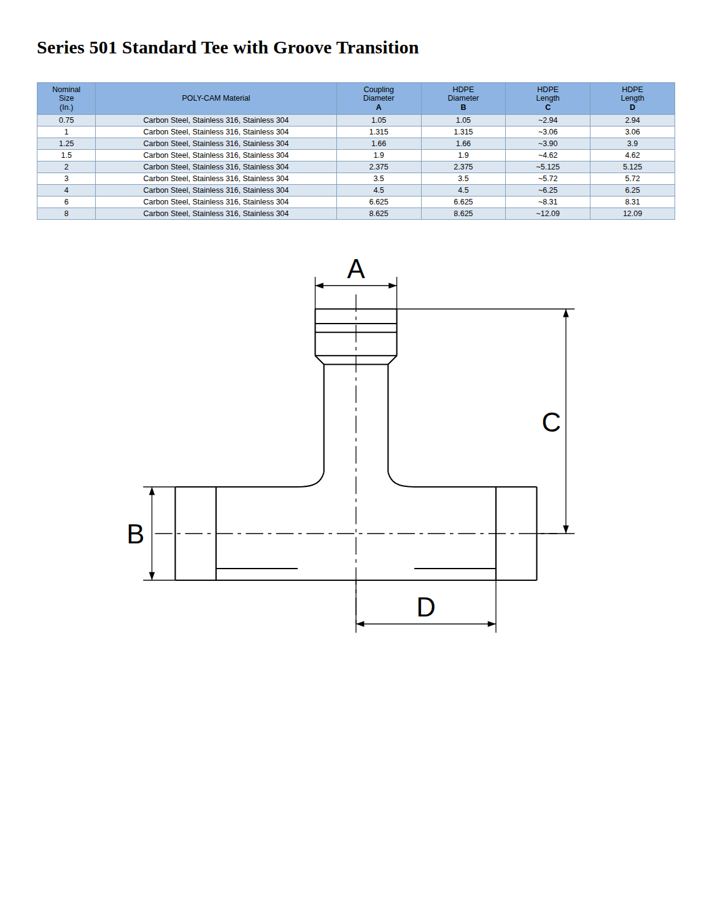Series 501 Standard Tee with Groove Transition
| Nominal Size (In.) | POLY-CAM Material | Coupling Diameter A | HDPE Diameter B | HDPE Length C | HDPE Length D |
| --- | --- | --- | --- | --- | --- |
| 0.75 | Carbon Steel, Stainless 316, Stainless 304 | 1.05 | 1.05 | ~2.94 | 2.94 |
| 1 | Carbon Steel, Stainless 316, Stainless 304 | 1.315 | 1.315 | ~3.06 | 3.06 |
| 1.25 | Carbon Steel, Stainless 316, Stainless 304 | 1.66 | 1.66 | ~3.90 | 3.9 |
| 1.5 | Carbon Steel, Stainless 316, Stainless 304 | 1.9 | 1.9 | ~4.62 | 4.62 |
| 2 | Carbon Steel, Stainless 316, Stainless 304 | 2.375 | 2.375 | ~5.125 | 5.125 |
| 3 | Carbon Steel, Stainless 316, Stainless 304 | 3.5 | 3.5 | ~5.72 | 5.72 |
| 4 | Carbon Steel, Stainless 316, Stainless 304 | 4.5 | 4.5 | ~6.25 | 6.25 |
| 6 | Carbon Steel, Stainless 316, Stainless 304 | 6.625 | 6.625 | ~8.31 | 8.31 |
| 8 | Carbon Steel, Stainless 316, Stainless 304 | 8.625 | 8.625 | ~12.09 | 12.09 |
A B C D